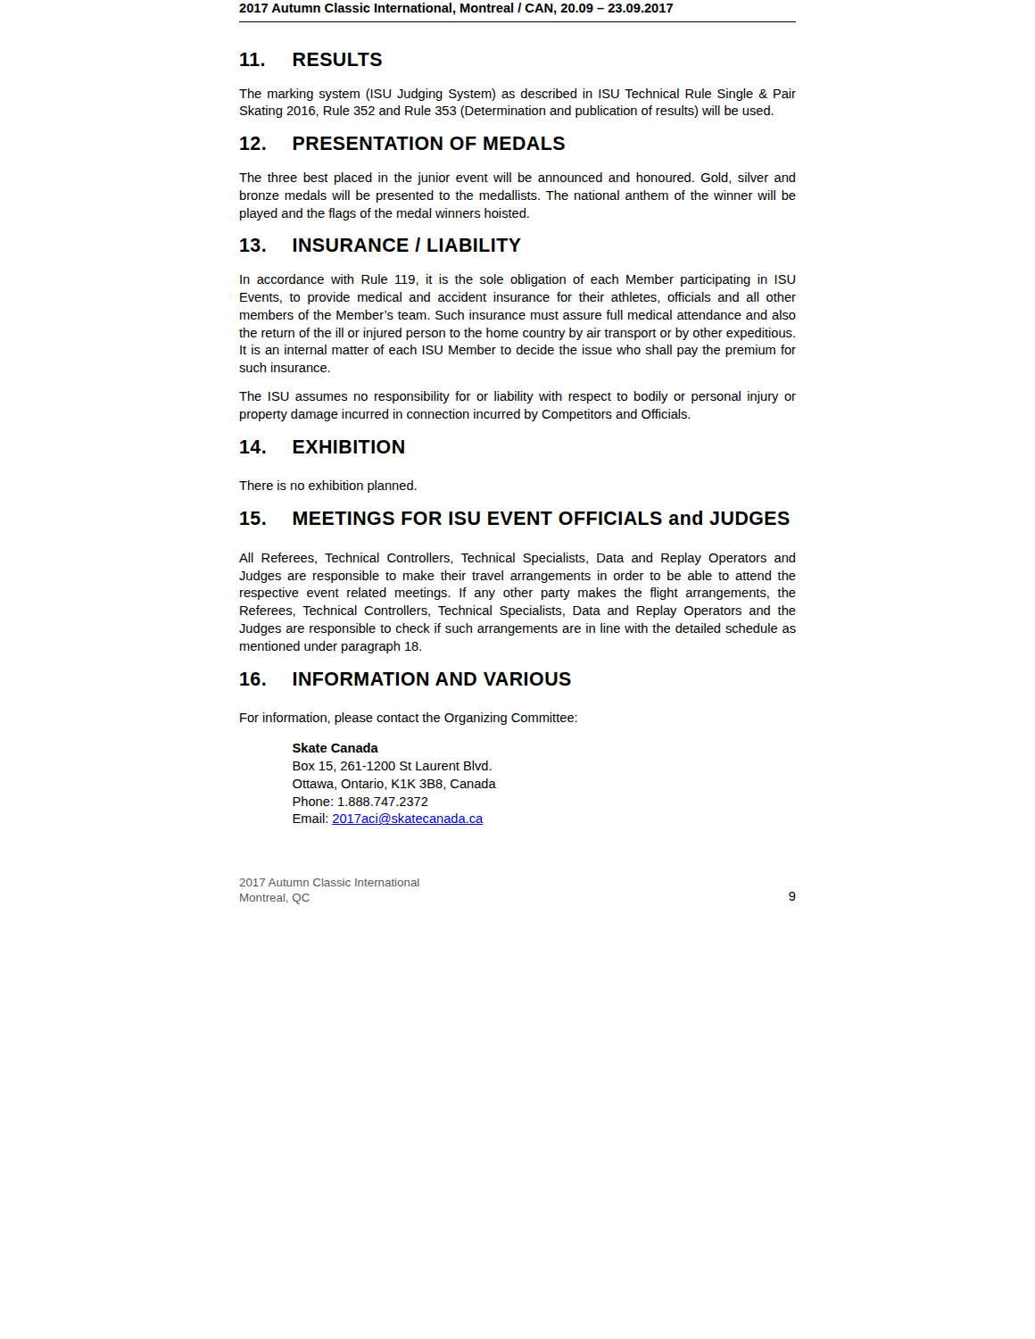2017 Autumn Classic International, Montreal / CAN, 20.09 – 23.09.2017
11. RESULTS
The marking system (ISU Judging System) as described in ISU Technical Rule Single & Pair Skating 2016, Rule 352 and Rule 353 (Determination and publication of results) will be used.
12. PRESENTATION OF MEDALS
The three best placed in the junior event will be announced and honoured. Gold, silver and bronze medals will be presented to the medallists. The national anthem of the winner will be played and the flags of the medal winners hoisted.
13. INSURANCE / LIABILITY
In accordance with Rule 119, it is the sole obligation of each Member participating in ISU Events, to provide medical and accident insurance for their athletes, officials and all other members of the Member’s team. Such insurance must assure full medical attendance and also the return of the ill or injured person to the home country by air transport or by other expeditious. It is an internal matter of each ISU Member to decide the issue who shall pay the premium for such insurance.
The ISU assumes no responsibility for or liability with respect to bodily or personal injury or property damage incurred in connection incurred by Competitors and Officials.
14. EXHIBITION
There is no exhibition planned.
15. MEETINGS FOR ISU EVENT OFFICIALS and JUDGES
All Referees, Technical Controllers, Technical Specialists, Data and Replay Operators and Judges are responsible to make their travel arrangements in order to be able to attend the respective event related meetings. If any other party makes the flight arrangements, the Referees, Technical Controllers, Technical Specialists, Data and Replay Operators and the Judges are responsible to check if such arrangements are in line with the detailed schedule as mentioned under paragraph 18.
16. INFORMATION AND VARIOUS
For information, please contact the Organizing Committee:
Skate Canada
Box 15, 261-1200 St Laurent Blvd.
Ottawa, Ontario, K1K 3B8, Canada
Phone: 1.888.747.2372
Email: 2017aci@skatecanada.ca
2017 Autumn Classic International
Montreal, QC
9